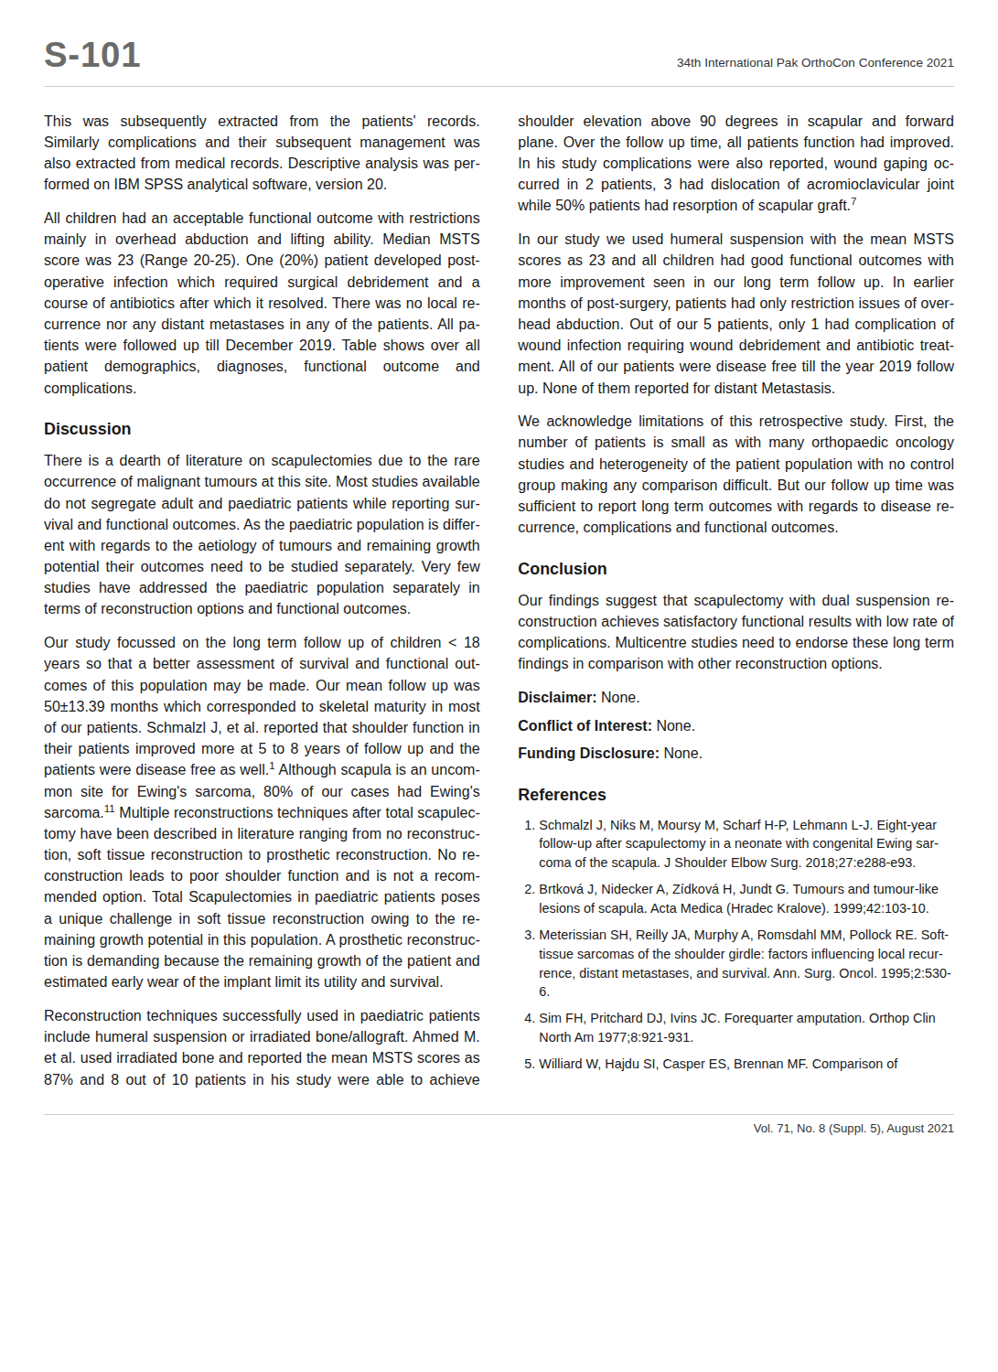S-101
34th International Pak OrthoCon Conference 2021
This was subsequently extracted from the patients' records. Similarly complications and their subsequent management was also extracted from medical records. Descriptive analysis was performed on IBM SPSS analytical software, version 20.
All children had an acceptable functional outcome with restrictions mainly in overhead abduction and lifting ability. Median MSTS score was 23 (Range 20-25). One (20%) patient developed post-operative infection which required surgical debridement and a course of antibiotics after which it resolved. There was no local recurrence nor any distant metastases in any of the patients. All patients were followed up till December 2019. Table shows over all patient demographics, diagnoses, functional outcome and complications.
Discussion
There is a dearth of literature on scapulectomies due to the rare occurrence of malignant tumours at this site. Most studies available do not segregate adult and paediatric patients while reporting survival and functional outcomes. As the paediatric population is different with regards to the aetiology of tumours and remaining growth potential their outcomes need to be studied separately. Very few studies have addressed the paediatric population separately in terms of reconstruction options and functional outcomes.
Our study focussed on the long term follow up of children < 18 years so that a better assessment of survival and functional outcomes of this population may be made. Our mean follow up was 50±13.39 months which corresponded to skeletal maturity in most of our patients. Schmalzl J, et al. reported that shoulder function in their patients improved more at 5 to 8 years of follow up and the patients were disease free as well.1 Although scapula is an uncommon site for Ewing's sarcoma, 80% of our cases had Ewing's sarcoma.11 Multiple reconstructions techniques after total scapulectomy have been described in literature ranging from no reconstruction, soft tissue reconstruction to prosthetic reconstruction. No reconstruction leads to poor shoulder function and is not a recommended option. Total Scapulectomies in paediatric patients poses a unique challenge in soft tissue reconstruction owing to the remaining growth potential in this population. A prosthetic reconstruction is demanding because the remaining growth of the patient and estimated early wear of the implant limit its utility and survival.
Reconstruction techniques successfully used in paediatric patients include humeral suspension or irradiated bone/allograft. Ahmed M. et al. used irradiated bone and reported the mean MSTS scores as 87% and 8 out of 10 patients in his study were able to achieve shoulder elevation above 90 degrees in scapular and forward plane. Over the follow up time, all patients function had improved. In his study complications were also reported, wound gaping occurred in 2 patients, 3 had dislocation of acromioclavicular joint while 50% patients had resorption of scapular graft.7
In our study we used humeral suspension with the mean MSTS scores as 23 and all children had good functional outcomes with more improvement seen in our long term follow up. In earlier months of post-surgery, patients had only restriction issues of overhead abduction. Out of our 5 patients, only 1 had complication of wound infection requiring wound debridement and antibiotic treatment. All of our patients were disease free till the year 2019 follow up. None of them reported for distant Metastasis.
We acknowledge limitations of this retrospective study. First, the number of patients is small as with many orthopaedic oncology studies and heterogeneity of the patient population with no control group making any comparison difficult. But our follow up time was sufficient to report long term outcomes with regards to disease recurrence, complications and functional outcomes.
Conclusion
Our findings suggest that scapulectomy with dual suspension reconstruction achieves satisfactory functional results with low rate of complications. Multicentre studies need to endorse these long term findings in comparison with other reconstruction options.
Disclaimer: None.
Conflict of Interest: None.
Funding Disclosure: None.
References
Schmalzl J, Niks M, Moursy M, Scharf H-P, Lehmann L-J. Eight-year follow-up after scapulectomy in a neonate with congenital Ewing sarcoma of the scapula. J Shoulder Elbow Surg. 2018;27:e288-e93.
Brtková J, Nidecker A, Zídková H, Jundt G. Tumours and tumour-like lesions of scapula. Acta Medica (Hradec Kralove). 1999;42:103-10.
Meterissian SH, Reilly JA, Murphy A, Romsdahl MM, Pollock RE. Soft-tissue sarcomas of the shoulder girdle: factors influencing local recurrence, distant metastases, and survival. Ann. Surg. Oncol. 1995;2:530-6.
Sim FH, Pritchard DJ, Ivins JC. Forequarter amputation. Orthop Clin North Am 1977;8:921-931.
Williard W, Hajdu SI, Casper ES, Brennan MF. Comparison of
Vol. 71, No. 8 (Suppl. 5), August 2021